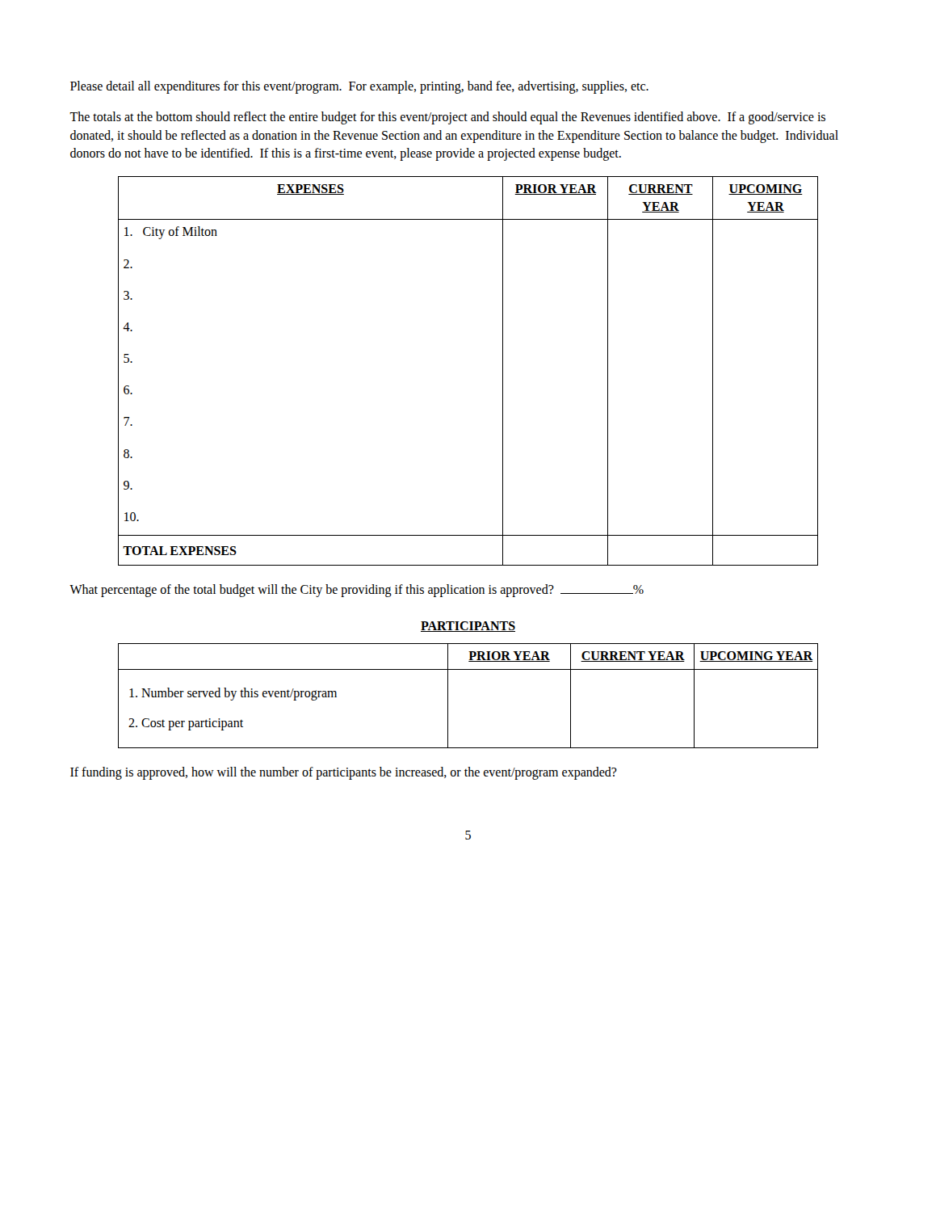Please detail all expenditures for this event/program. For example, printing, band fee, advertising, supplies, etc.
The totals at the bottom should reflect the entire budget for this event/project and should equal the Revenues identified above. If a good/service is donated, it should be reflected as a donation in the Revenue Section and an expenditure in the Expenditure Section to balance the budget. Individual donors do not have to be identified. If this is a first-time event, please provide a projected expense budget.
| EXPENSES | PRIOR YEAR | CURRENT YEAR | UPCOMING YEAR |
| --- | --- | --- | --- |
| 1. City of Milton 2. 3. 4. 5. 6. 7. 8. 9. 10. | | | |
| TOTAL EXPENSES | | | |
What percentage of the total budget will the City be providing if this application is approved? %
PARTICIPANTS
| | PRIOR YEAR | CURRENT YEAR | UPCOMING YEAR |
| --- | --- | --- | --- |
| Number served by this event/program Cost per participant | | | |
If funding is approved, how will the number of participants be increased, or the event/program expanded?
5